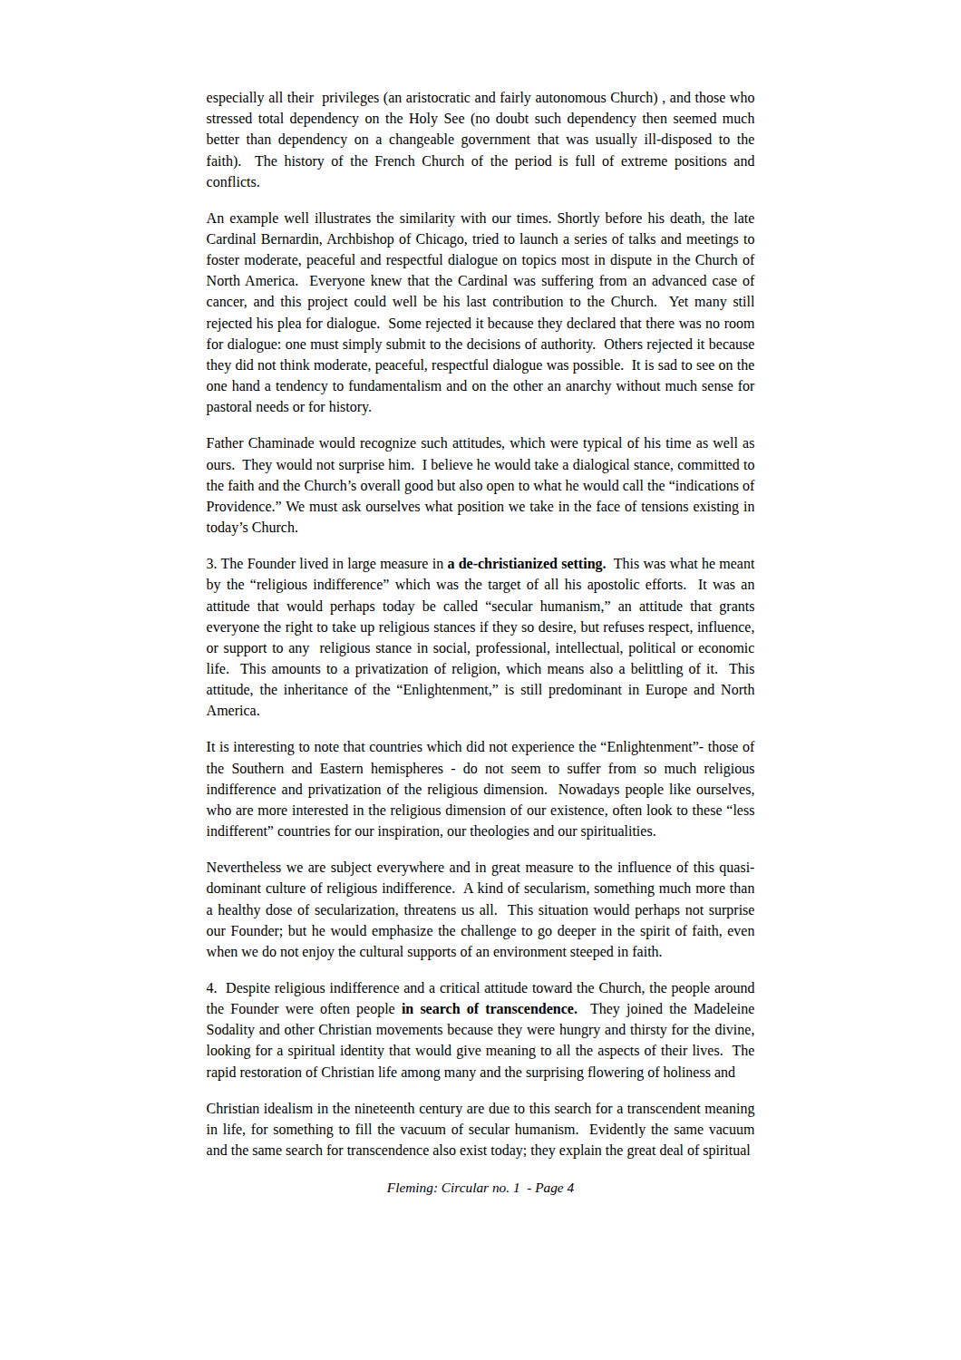especially all their privileges (an aristocratic and fairly autonomous Church) , and those who stressed total dependency on the Holy See (no doubt such dependency then seemed much better than dependency on a changeable government that was usually ill-disposed to the faith). The history of the French Church of the period is full of extreme positions and conflicts.
An example well illustrates the similarity with our times. Shortly before his death, the late Cardinal Bernardin, Archbishop of Chicago, tried to launch a series of talks and meetings to foster moderate, peaceful and respectful dialogue on topics most in dispute in the Church of North America. Everyone knew that the Cardinal was suffering from an advanced case of cancer, and this project could well be his last contribution to the Church. Yet many still rejected his plea for dialogue. Some rejected it because they declared that there was no room for dialogue: one must simply submit to the decisions of authority. Others rejected it because they did not think moderate, peaceful, respectful dialogue was possible. It is sad to see on the one hand a tendency to fundamentalism and on the other an anarchy without much sense for pastoral needs or for history.
Father Chaminade would recognize such attitudes, which were typical of his time as well as ours. They would not surprise him. I believe he would take a dialogical stance, committed to the faith and the Church’s overall good but also open to what he would call the “indications of Providence.” We must ask ourselves what position we take in the face of tensions existing in today’s Church.
3. The Founder lived in large measure in a de-christianized setting. This was what he meant by the “religious indifference” which was the target of all his apostolic efforts. It was an attitude that would perhaps today be called “secular humanism,” an attitude that grants everyone the right to take up religious stances if they so desire, but refuses respect, influence, or support to any religious stance in social, professional, intellectual, political or economic life. This amounts to a privatization of religion, which means also a belittling of it. This attitude, the inheritance of the “Enlightenment,” is still predominant in Europe and North America.
It is interesting to note that countries which did not experience the “Enlightenment”- those of the Southern and Eastern hemispheres - do not seem to suffer from so much religious indifference and privatization of the religious dimension. Nowadays people like ourselves, who are more interested in the religious dimension of our existence, often look to these “less indifferent” countries for our inspiration, our theologies and our spiritualities.
Nevertheless we are subject everywhere and in great measure to the influence of this quasi-dominant culture of religious indifference. A kind of secularism, something much more than a healthy dose of secularization, threatens us all. This situation would perhaps not surprise our Founder; but he would emphasize the challenge to go deeper in the spirit of faith, even when we do not enjoy the cultural supports of an environment steeped in faith.
4. Despite religious indifference and a critical attitude toward the Church, the people around the Founder were often people in search of transcendence. They joined the Madeleine Sodality and other Christian movements because they were hungry and thirsty for the divine, looking for a spiritual identity that would give meaning to all the aspects of their lives. The rapid restoration of Christian life among many and the surprising flowering of holiness and
Christian idealism in the nineteenth century are due to this search for a transcendent meaning in life, for something to fill the vacuum of secular humanism. Evidently the same vacuum and the same search for transcendence also exist today; they explain the great deal of spiritual
Fleming: Circular no. 1 - Page 4